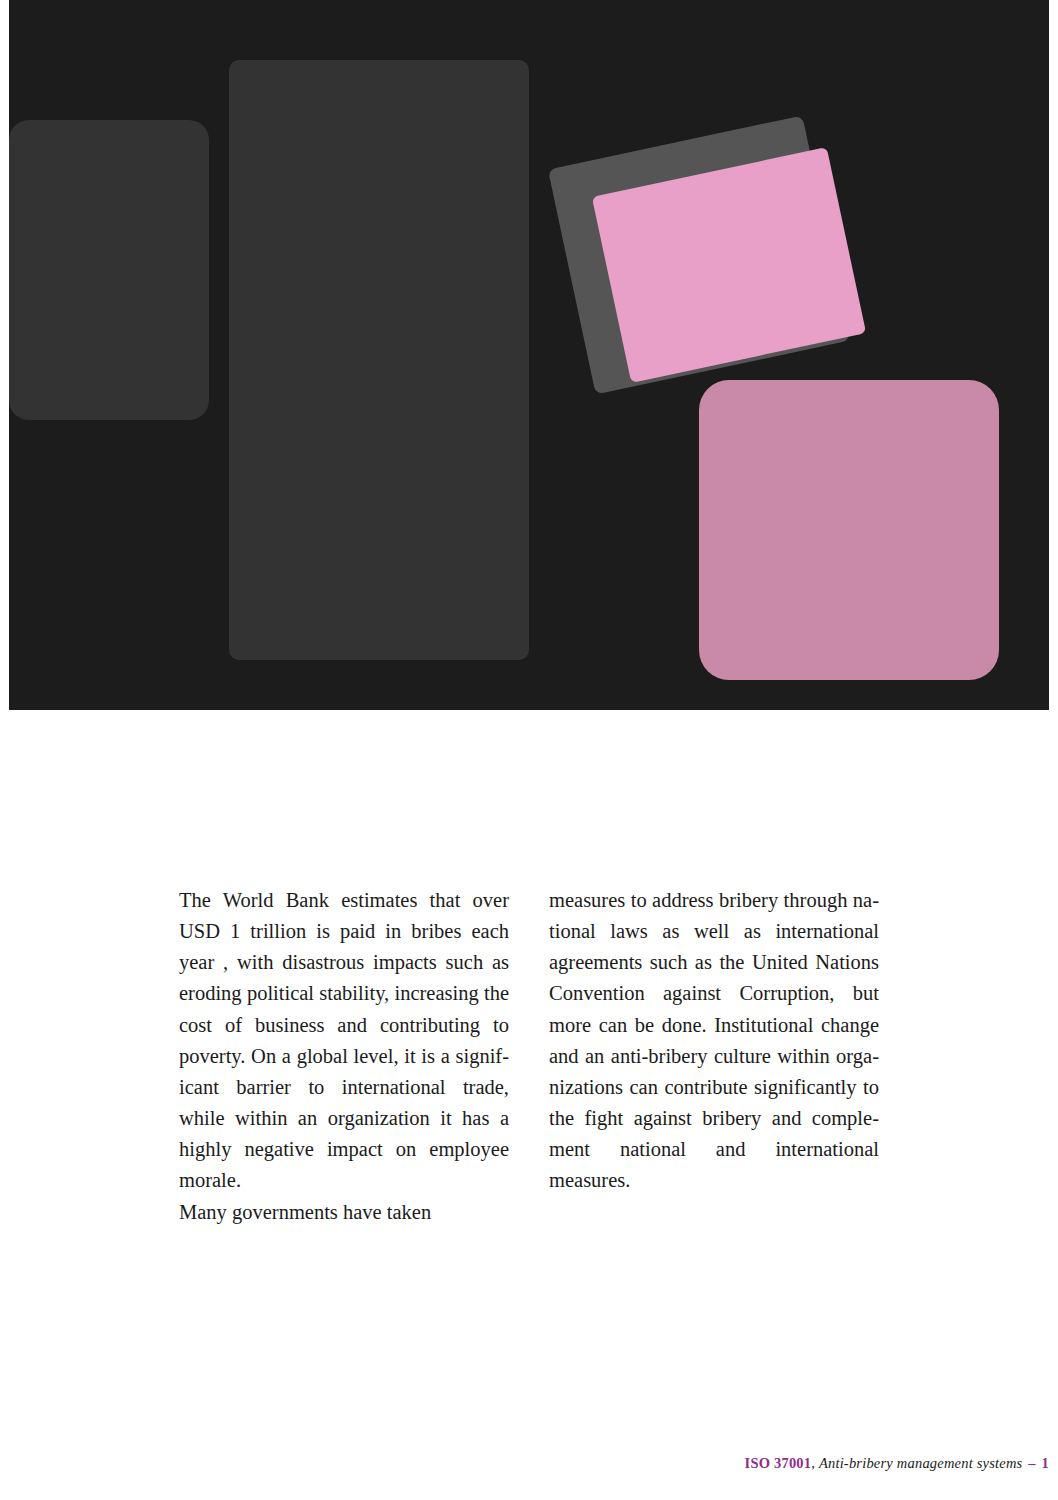The World Bank estimates that over USD 1 trillion is paid in bribes each year , with disastrous impacts such as eroding political stability, increasing the cost of business and contributing to poverty. On a global level, it is a significant barrier to international trade, while within an organization it has a highly negative impact on employee morale.
Many governments have taken
measures to address bribery through national laws as well as international agreements such as the United Nations Convention against Corruption, but more can be done. Institutional change and an anti-bribery culture within organizations can contribute significantly to the fight against bribery and complement national and international measures.
ISO 37001, Anti-bribery management systems – 1